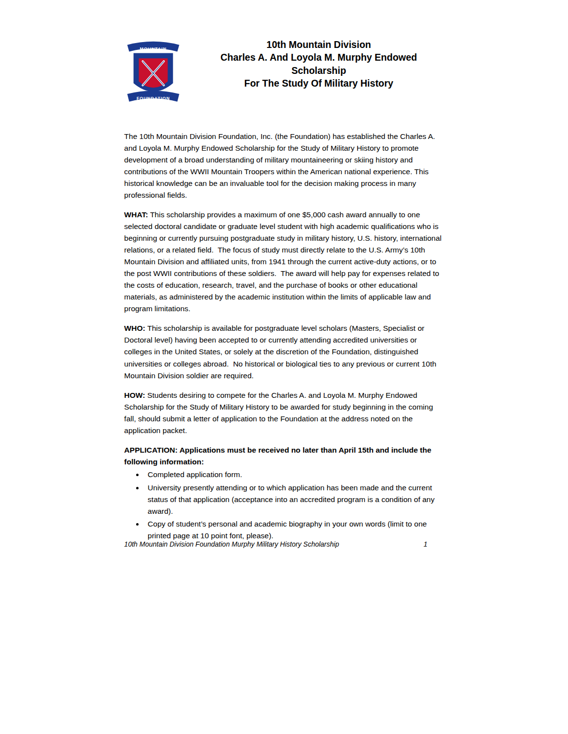MOUNTAIN FOUNDATION
10th Mountain Division
Charles A. And Loyola M. Murphy Endowed Scholarship
For The Study Of Military History
The 10th Mountain Division Foundation, Inc. (the Foundation) has established the Charles A. and Loyola M. Murphy Endowed Scholarship for the Study of Military History to promote development of a broad understanding of military mountaineering or skiing history and contributions of the WWII Mountain Troopers within the American national experience. This historical knowledge can be an invaluable tool for the decision making process in many professional fields.
WHAT: This scholarship provides a maximum of one $5,000 cash award annually to one selected doctoral candidate or graduate level student with high academic qualifications who is beginning or currently pursuing postgraduate study in military history, U.S. history, international relations, or a related field. The focus of study must directly relate to the U.S. Army’s 10th Mountain Division and affiliated units, from 1941 through the current active-duty actions, or to the post WWII contributions of these soldiers. The award will help pay for expenses related to the costs of education, research, travel, and the purchase of books or other educational materials, as administered by the academic institution within the limits of applicable law and program limitations.
WHO: This scholarship is available for postgraduate level scholars (Masters, Specialist or Doctoral level) having been accepted to or currently attending accredited universities or colleges in the United States, or solely at the discretion of the Foundation, distinguished universities or colleges abroad. No historical or biological ties to any previous or current 10th Mountain Division soldier are required.
HOW: Students desiring to compete for the Charles A. and Loyola M. Murphy Endowed Scholarship for the Study of Military History to be awarded for study beginning in the coming fall, should submit a letter of application to the Foundation at the address noted on the application packet.
APPLICATION: Applications must be received no later than April 15th and include the following information:
Completed application form.
University presently attending or to which application has been made and the current status of that application (acceptance into an accredited program is a condition of any award).
Copy of student’s personal and academic biography in your own words (limit to one printed page at 10 point font, please).
10th Mountain Division Foundation Murphy Military History Scholarship 1